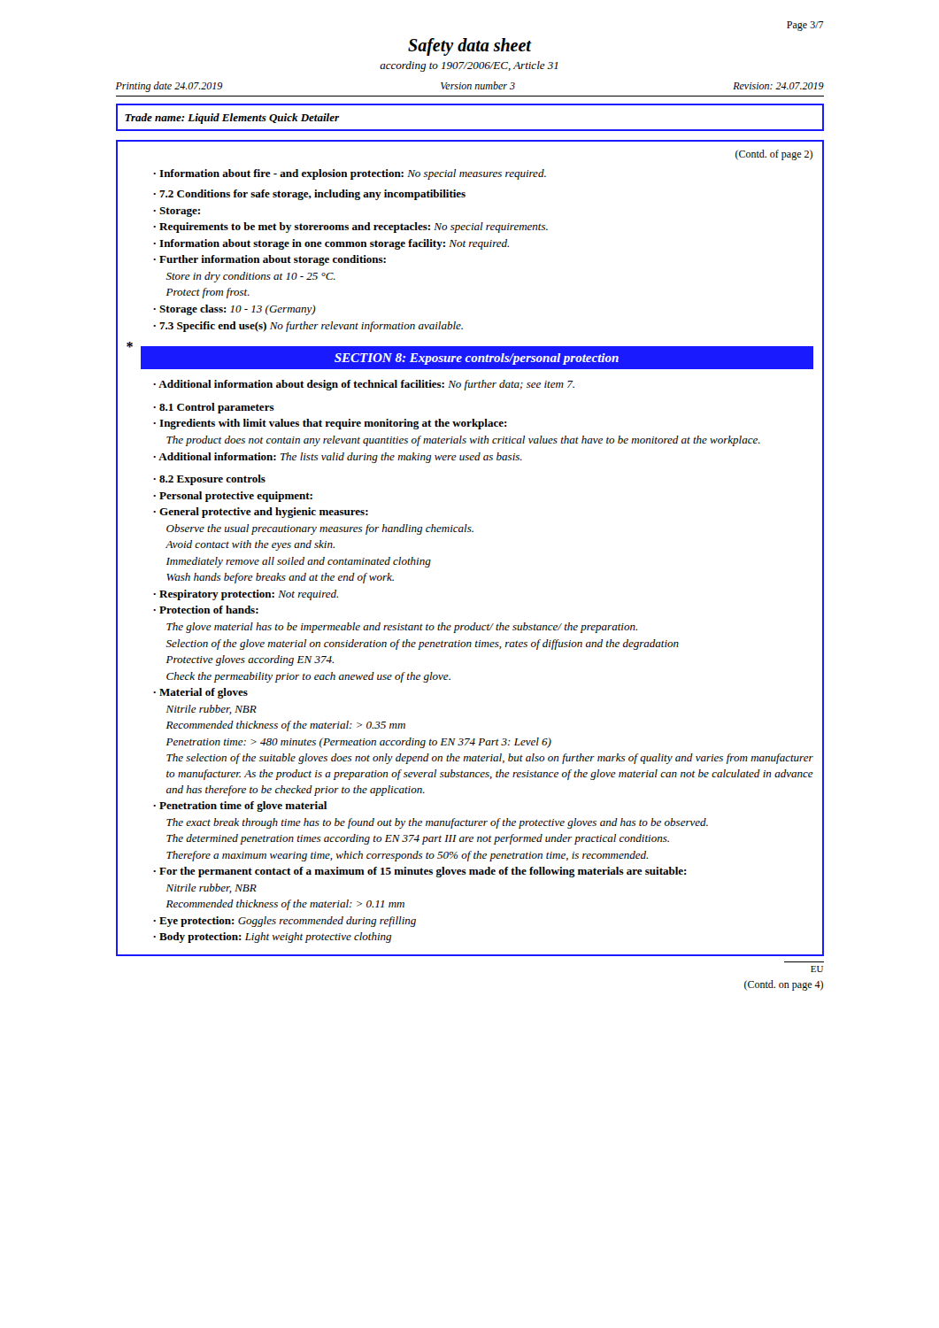Page 3/7
Safety data sheet
according to 1907/2006/EC, Article 31
Printing date 24.07.2019 Version number 3 Revision: 24.07.2019
Trade name: Liquid Elements Quick Detailer
(Contd. of page 2)
· Information about fire - and explosion protection: No special measures required.
· 7.2 Conditions for safe storage, including any incompatibilities
· Storage:
· Requirements to be met by storerooms and receptacles: No special requirements.
· Information about storage in one common storage facility: Not required.
· Further information about storage conditions:
Store in dry conditions at 10 - 25 °C.
Protect from frost.
· Storage class: 10 - 13 (Germany)
· 7.3 Specific end use(s) No further relevant information available.
*
SECTION 8: Exposure controls/personal protection
· Additional information about design of technical facilities: No further data; see item 7.
· 8.1 Control parameters
· Ingredients with limit values that require monitoring at the workplace:
The product does not contain any relevant quantities of materials with critical values that have to be monitored at the workplace.
· Additional information: The lists valid during the making were used as basis.
· 8.2 Exposure controls
· Personal protective equipment:
· General protective and hygienic measures:
Observe the usual precautionary measures for handling chemicals.
Avoid contact with the eyes and skin.
Immediately remove all soiled and contaminated clothing
Wash hands before breaks and at the end of work.
· Respiratory protection: Not required.
· Protection of hands:
The glove material has to be impermeable and resistant to the product/ the substance/ the preparation.
Selection of the glove material on consideration of the penetration times, rates of diffusion and the degradation
Protective gloves according EN 374.
Check the permeability prior to each anewed use of the glove.
· Material of gloves
Nitrile rubber, NBR
Recommended thickness of the material: > 0.35 mm
Penetration time: > 480 minutes (Permeation according to EN 374 Part 3: Level 6)
The selection of the suitable gloves does not only depend on the material, but also on further marks of quality and varies from manufacturer to manufacturer. As the product is a preparation of several substances, the resistance of the glove material can not be calculated in advance and has therefore to be checked prior to the application.
· Penetration time of glove material
The exact break through time has to be found out by the manufacturer of the protective gloves and has to be observed.
The determined penetration times according to EN 374 part III are not performed under practical conditions.
Therefore a maximum wearing time, which corresponds to 50% of the penetration time, is recommended.
· For the permanent contact of a maximum of 15 minutes gloves made of the following materials are suitable:
Nitrile rubber, NBR
Recommended thickness of the material: > 0.11 mm
· Eye protection: Goggles recommended during refilling
· Body protection: Light weight protective clothing
EU
(Contd. on page 4)